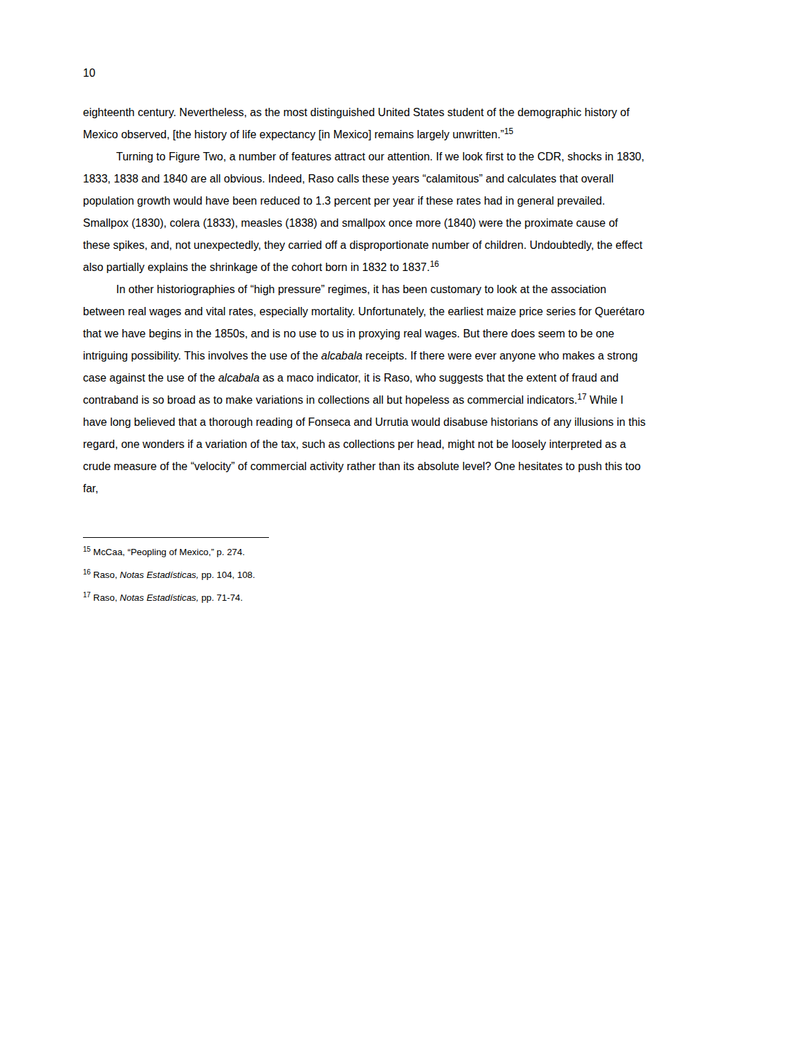10
eighteenth century. Nevertheless, as the most distinguished United States student of the demographic history of Mexico observed, [the history of life expectancy [in Mexico] remains largely unwritten.”15
Turning to Figure Two, a number of features attract our attention. If we look first to the CDR, shocks in 1830, 1833, 1838 and 1840 are all obvious. Indeed, Raso calls these years “calamitous” and calculates that overall population growth would have been reduced to 1.3 percent per year if these rates had in general prevailed. Smallpox (1830), colera (1833), measles (1838) and smallpox once more (1840) were the proximate cause of these spikes, and, not unexpectedly, they carried off a disproportionate number of children. Undoubtedly, the effect also partially explains the shrinkage of the cohort born in 1832 to 1837.16
In other historiographies of “high pressure” regimes, it has been customary to look at the association between real wages and vital rates, especially mortality. Unfortunately, the earliest maize price series for Querétaro that we have begins in the 1850s, and is no use to us in proxying real wages. But there does seem to be one intriguing possibility. This involves the use of the alcabala receipts. If there were ever anyone who makes a strong case against the use of the alcabala as a maco indicator, it is Raso, who suggests that the extent of fraud and contraband is so broad as to make variations in collections all but hopeless as commercial indicators.17 While I have long believed that a thorough reading of Fonseca and Urrutia would disabuse historians of any illusions in this regard, one wonders if a variation of the tax, such as collections per head, might not be loosely interpreted as a crude measure of the “velocity” of commercial activity rather than its absolute level? One hesitates to push this too far,
15 McCaa, “Peopling of Mexico,” p. 274.
16 Raso, Notas Estadísticas, pp. 104, 108.
17 Raso, Notas Estadísticas, pp. 71-74.